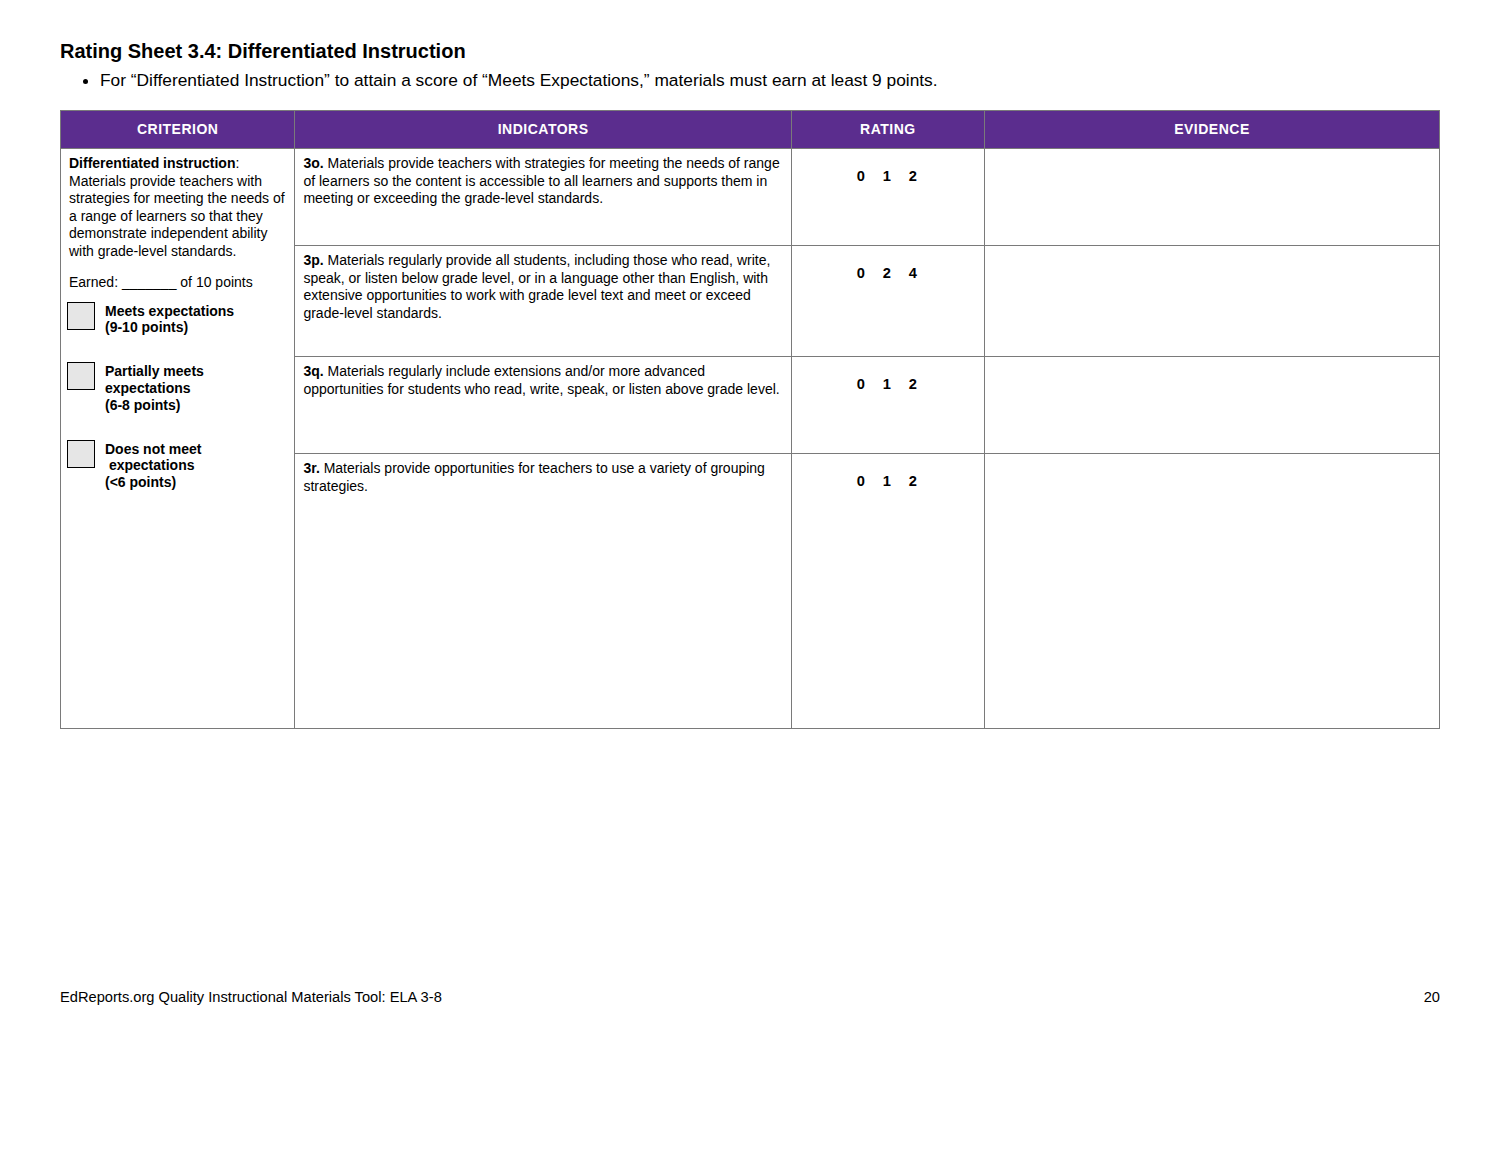Rating Sheet 3.4: Differentiated Instruction
For “Differentiated Instruction” to attain a score of “Meets Expectations,” materials must earn at least 9 points.
| CRITERION | INDICATORS | RATING | EVIDENCE |
| --- | --- | --- | --- |
| Differentiated instruction : Materials provide teachers with strategies for meeting the needs of a range of learners so that they demonstrate independent ability with grade-level standards. Earned: _______ of 10 points Meets expectations (9-10 points) Partially meets expectations (6-8 points) Does not meet expectations (<6 points) | 3o. Materials provide teachers with strategies for meeting the needs of range of learners so the content is accessible to all learners and supports them in meeting or exceeding the grade-level standards. | 0 1 2 | |
| 3p. Materials regularly provide all students, including those who read, write, speak, or listen below grade level, or in a language other than English, with extensive opportunities to work with grade level text and meet or exceed grade-level standards. | 0 2 4 | |
| 3q. Materials regularly include extensions and/or more advanced opportunities for students who read, write, speak, or listen above grade level. | 0 1 2 | |
| 3r. Materials provide opportunities for teachers to use a variety of grouping strategies. | 0 1 2 | |
EdReports.org Quality Instructional Materials Tool: ELA 3-8
20